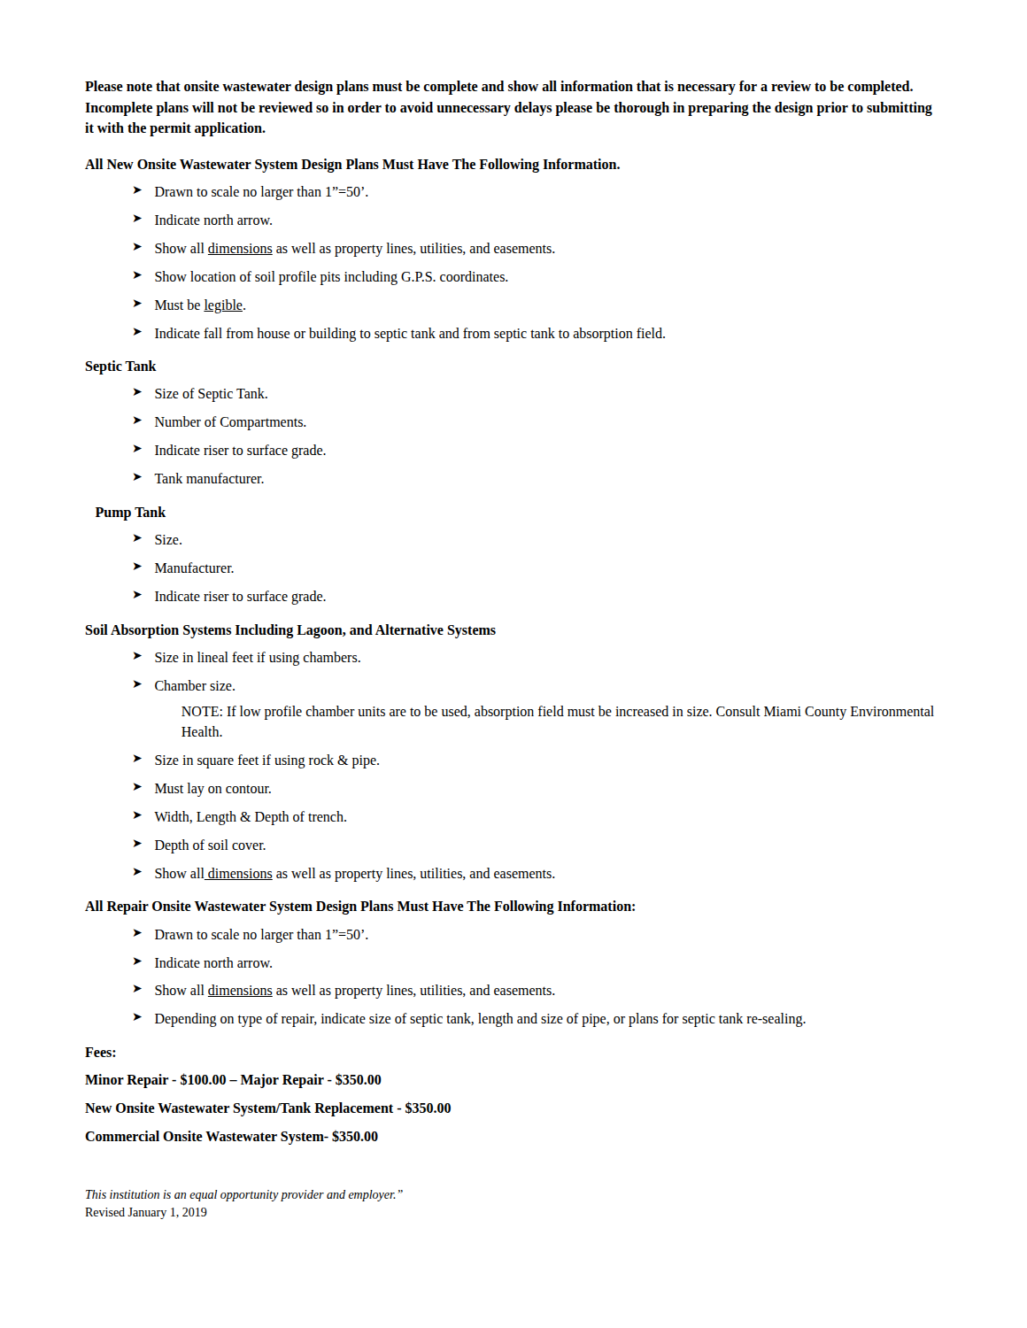Please note that onsite wastewater design plans must be complete and show all information that is necessary for a review to be completed. Incomplete plans will not be reviewed so in order to avoid unnecessary delays please be thorough in preparing the design prior to submitting it with the permit application.
All New Onsite Wastewater System Design Plans Must Have The Following Information.
Drawn to scale no larger than 1”=50’.
Indicate north arrow.
Show all dimensions as well as property lines, utilities, and easements.
Show location of soil profile pits including G.P.S. coordinates.
Must be legible.
Indicate fall from house or building to septic tank and from septic tank to absorption field.
Septic Tank
Size of Septic Tank.
Number of Compartments.
Indicate riser to surface grade.
Tank manufacturer.
Pump Tank
Size.
Manufacturer.
Indicate riser to surface grade.
Soil Absorption Systems Including Lagoon, and Alternative Systems
Size in lineal feet if using chambers.
Chamber size. NOTE: If low profile chamber units are to be used, absorption field must be increased in size. Consult Miami County Environmental Health.
Size in square feet if using rock & pipe.
Must lay on contour.
Width, Length & Depth of trench.
Depth of soil cover.
Show all dimensions as well as property lines, utilities, and easements.
All Repair Onsite Wastewater System Design Plans Must Have The Following Information:
Drawn to scale no larger than 1”=50’.
Indicate north arrow.
Show all dimensions as well as property lines, utilities, and easements.
Depending on type of repair, indicate size of septic tank, length and size of pipe, or plans for septic tank re-sealing.
Fees:
Minor Repair - $100.00 – Major Repair - $350.00
New Onsite Wastewater System/Tank Replacement - $350.00
Commercial Onsite Wastewater System- $350.00
This institution is an equal opportunity provider and employer.”
Revised January 1, 2019